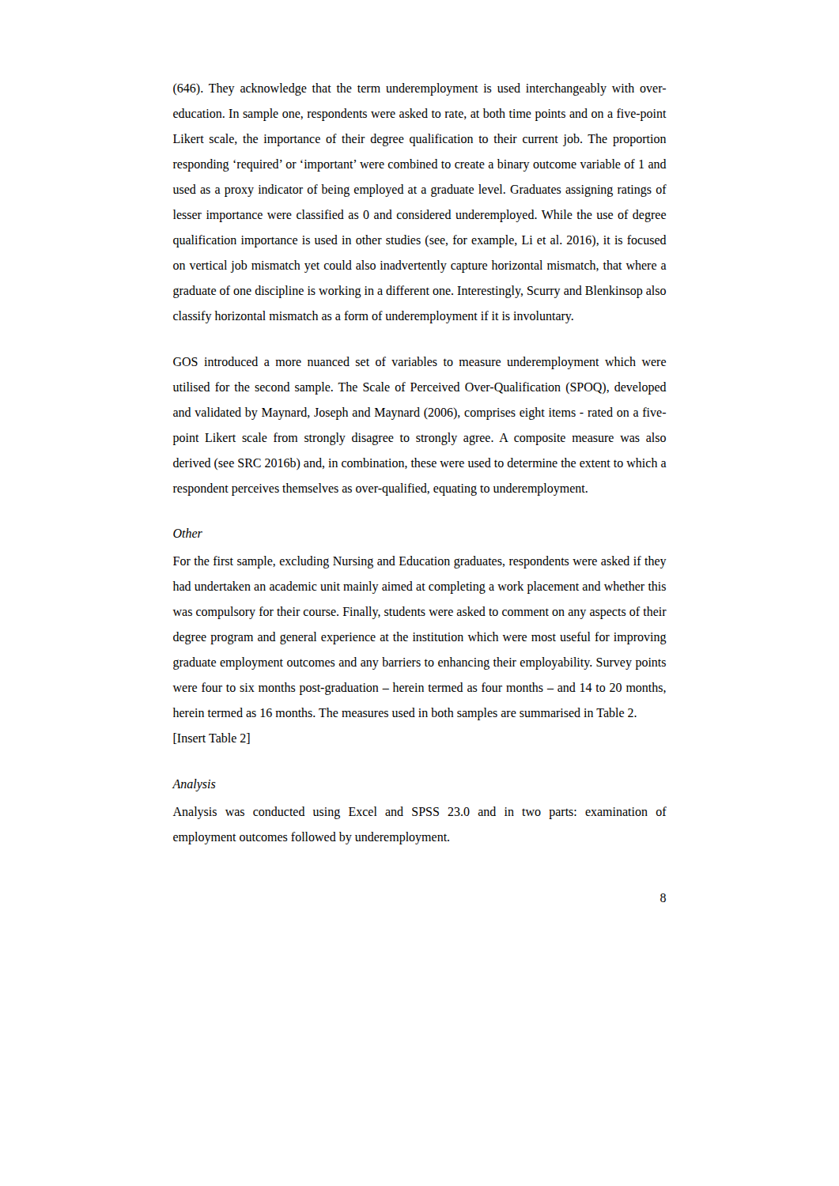(646). They acknowledge that the term underemployment is used interchangeably with over-education. In sample one, respondents were asked to rate, at both time points and on a five-point Likert scale, the importance of their degree qualification to their current job. The proportion responding ‘required’ or ‘important’ were combined to create a binary outcome variable of 1 and used as a proxy indicator of being employed at a graduate level. Graduates assigning ratings of lesser importance were classified as 0 and considered underemployed. While the use of degree qualification importance is used in other studies (see, for example, Li et al. 2016), it is focused on vertical job mismatch yet could also inadvertently capture horizontal mismatch, that where a graduate of one discipline is working in a different one. Interestingly, Scurry and Blenkinsop also classify horizontal mismatch as a form of underemployment if it is involuntary.
GOS introduced a more nuanced set of variables to measure underemployment which were utilised for the second sample. The Scale of Perceived Over-Qualification (SPOQ), developed and validated by Maynard, Joseph and Maynard (2006), comprises eight items - rated on a five-point Likert scale from strongly disagree to strongly agree. A composite measure was also derived (see SRC 2016b) and, in combination, these were used to determine the extent to which a respondent perceives themselves as over-qualified, equating to underemployment.
Other
For the first sample, excluding Nursing and Education graduates, respondents were asked if they had undertaken an academic unit mainly aimed at completing a work placement and whether this was compulsory for their course. Finally, students were asked to comment on any aspects of their degree program and general experience at the institution which were most useful for improving graduate employment outcomes and any barriers to enhancing their employability. Survey points were four to six months post-graduation – herein termed as four months – and 14 to 20 months, herein termed as 16 months. The measures used in both samples are summarised in Table 2.
[Insert Table 2]
Analysis
Analysis was conducted using Excel and SPSS 23.0 and in two parts: examination of employment outcomes followed by underemployment.
8